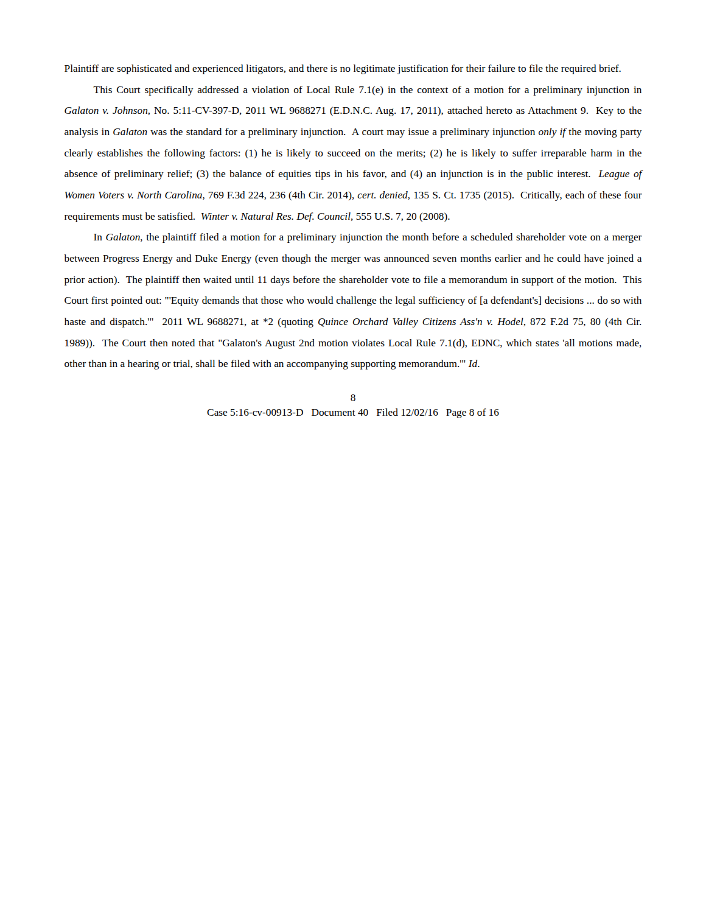Plaintiff are sophisticated and experienced litigators, and there is no legitimate justification for their failure to file the required brief.
This Court specifically addressed a violation of Local Rule 7.1(e) in the context of a motion for a preliminary injunction in Galaton v. Johnson, No. 5:11-CV-397-D, 2011 WL 9688271 (E.D.N.C. Aug. 17, 2011), attached hereto as Attachment 9. Key to the analysis in Galaton was the standard for a preliminary injunction. A court may issue a preliminary injunction only if the moving party clearly establishes the following factors: (1) he is likely to succeed on the merits; (2) he is likely to suffer irreparable harm in the absence of preliminary relief; (3) the balance of equities tips in his favor, and (4) an injunction is in the public interest. League of Women Voters v. North Carolina, 769 F.3d 224, 236 (4th Cir. 2014), cert. denied, 135 S. Ct. 1735 (2015). Critically, each of these four requirements must be satisfied. Winter v. Natural Res. Def. Council, 555 U.S. 7, 20 (2008).
In Galaton, the plaintiff filed a motion for a preliminary injunction the month before a scheduled shareholder vote on a merger between Progress Energy and Duke Energy (even though the merger was announced seven months earlier and he could have joined a prior action). The plaintiff then waited until 11 days before the shareholder vote to file a memorandum in support of the motion. This Court first pointed out: "'Equity demands that those who would challenge the legal sufficiency of [a defendant's] decisions ... do so with haste and dispatch.'" 2011 WL 9688271, at *2 (quoting Quince Orchard Valley Citizens Ass'n v. Hodel, 872 F.2d 75, 80 (4th Cir. 1989)). The Court then noted that "Galaton's August 2nd motion violates Local Rule 7.1(d), EDNC, which states 'all motions made, other than in a hearing or trial, shall be filed with an accompanying supporting memorandum.'" Id.
8
Case 5:16-cv-00913-D Document 40 Filed 12/02/16 Page 8 of 16